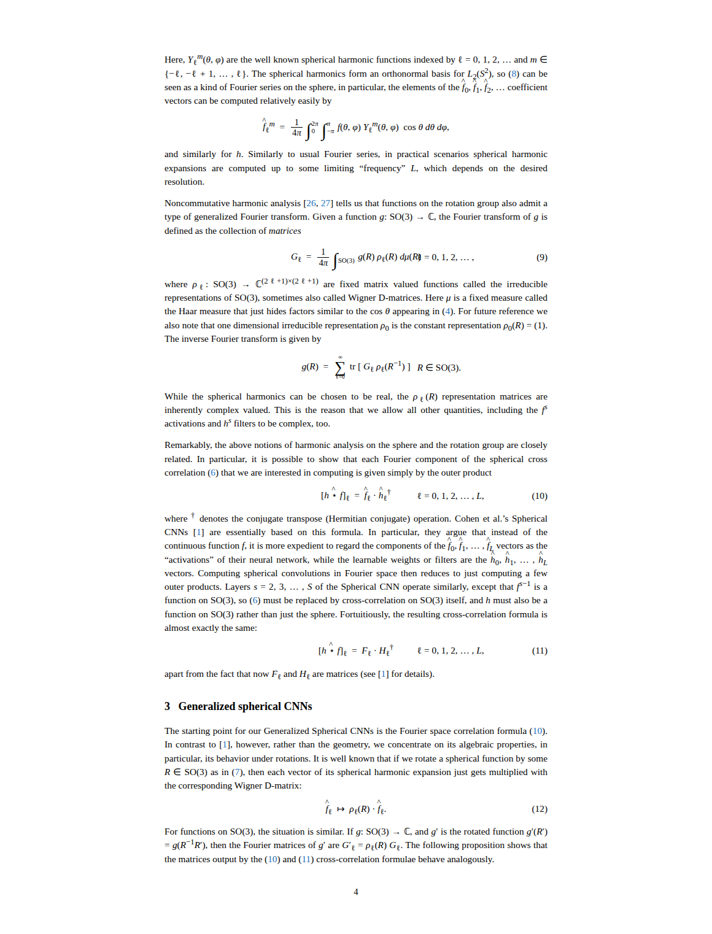Here, Yℓm(θ, φ) are the well known spherical harmonic functions indexed by ℓ = 0, 1, 2, … and m ∈ {−ℓ, −ℓ + 1, … , ℓ}. The spherical harmonics form an orthonormal basis for L2(S2), so (8) can be seen as a kind of Fourier series on the sphere, in particular, the elements of the ^f0, ^f1, ^f2, … coefficient vectors can be computed relatively easily by
^fℓm = 14π ∫2π 0 ∫π−π f(θ, φ) Yℓm(θ, φ) cos θ dθ dφ,
and similarly for h. Similarly to usual Fourier series, in practical scenarios spherical harmonic expansions are computed up to some limiting “frequency” L, which depends on the desired resolution.
Noncommutative harmonic analysis [26, 27] tells us that functions on the rotation group also admit a type of generalized Fourier transform. Given a function g: SO(3) → ℂ, the Fourier transform of g is defined as the collection of matrices
Gℓ = 14π ∫ SO(3) g(R) ρℓ(R) dμ(R) ℓ = 0, 1, 2, … , (9)
where ρℓ: SO(3) → ℂ(2ℓ+1)×(2ℓ+1) are fixed matrix valued functions called the irreducible representations of SO(3), sometimes also called Wigner D-matrices. Here μ is a fixed measure called the Haar measure that just hides factors similar to the cos θ appearing in (4). For future reference we also note that one dimensional irreducible representation ρ0 is the constant representation ρ0(R) = (1). The inverse Fourier transform is given by
g(R) = ∞∑ℓ=0 tr [ Gℓ ρℓ(R−1) ] R ∈ SO(3).
While the spherical harmonics can be chosen to be real, the ρℓ(R) representation matrices are inherently complex valued. This is the reason that we allow all other quantities, including the fs activations and hs filters to be complex, too.
Remarkably, the above notions of harmonic analysis on the sphere and the rotation group are closely related. In particular, it is possible to show that each Fourier component of the spherical cross correlation (6) that we are interested in computing is given simply by the outer product
[^h ⋆ f]ℓ = ^fℓ · ^hℓ† ℓ = 0, 1, 2, … , L, (10)
where † denotes the conjugate transpose (Hermitian conjugate) operation. Cohen et al.’s Spherical CNNs [1] are essentially based on this formula. In particular, they argue that instead of the continuous function f, it is more expedient to regard the components of the ^f0, ^f1, … , ^fL vectors as the “activations” of their neural network, while the learnable weights or filters are the ^h0, ^h1, … , ^hL vectors. Computing spherical convolutions in Fourier space then reduces to just computing a few outer products. Layers s = 2, 3, … , S of the Spherical CNN operate similarly, except that fs−1 is a function on SO(3), so (6) must be replaced by cross-correlation on SO(3) itself, and h must also be a function on SO(3) rather than just the sphere. Fortuitiously, the resulting cross-correlation formula is almost exactly the same:
[^h ⋆ f]ℓ = Fℓ · Hℓ† ℓ = 0, 1, 2, … , L, (11)
apart from the fact that now Fℓ and Hℓ are matrices (see [1] for details).
3 Generalized spherical CNNs
The starting point for our Generalized Spherical CNNs is the Fourier space correlation formula (10). In contrast to [1], however, rather than the geometry, we concentrate on its algebraic properties, in particular, its behavior under rotations. It is well known that if we rotate a spherical function by some R ∈ SO(3) as in (7), then each vector of its spherical harmonic expansion just gets multiplied with the corresponding Wigner D-matrix:
^fℓ ↦ ρℓ(R) · ^fℓ. (12)
For functions on SO(3), the situation is similar. If g: SO(3) → ℂ, and g′ is the rotated function g′(R′) = g(R−1R′), then the Fourier matrices of g′ are G′ℓ = ρℓ(R) Gℓ. The following proposition shows that the matrices output by the (10) and (11) cross-correlation formulae behave analogously.
4